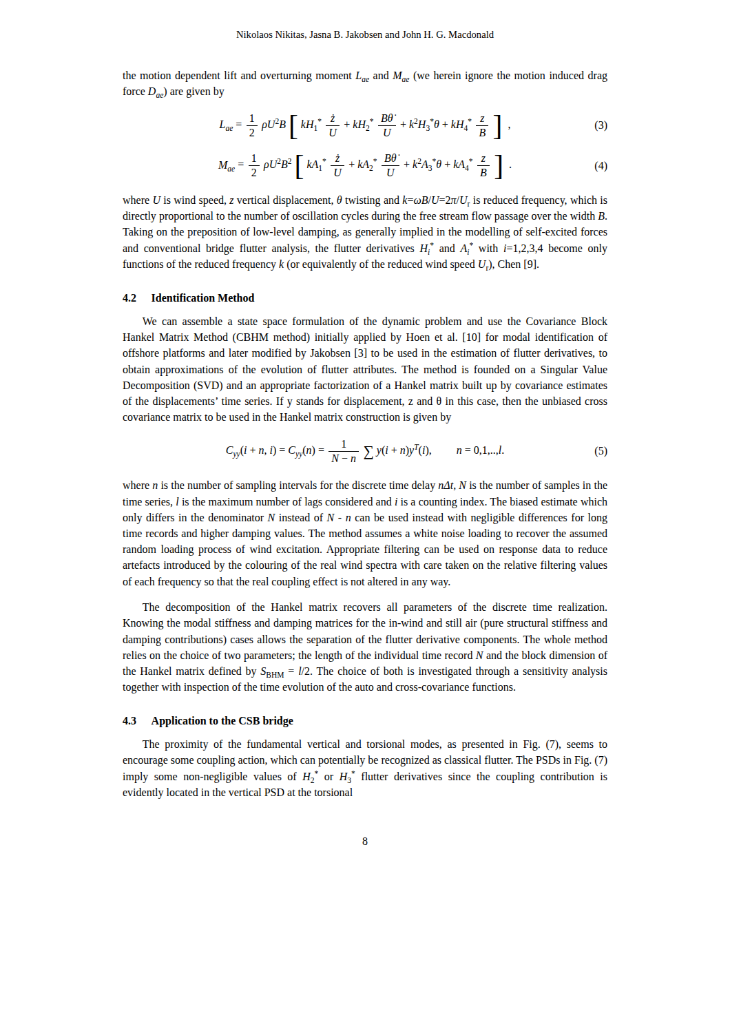Nikolaos Nikitas, Jasna B. Jakobsen and John H. G. Macdonald
the motion dependent lift and overturning moment Lae and Mae (we herein ignore the motion induced drag force Dae) are given by
Lae = 12 ρU2B [ kH1* żU + kH2* Bθ̇U + k2H3*θ + kH4* zB ] , (3)
Mae = 12 ρU2B2 [ kA1* żU + kA2* Bθ̇U + k2A3*θ + kA4* zB ] . (4)
where U is wind speed, z vertical displacement, θ twisting and k=ωB/U=2π/Ur is reduced frequency, which is directly proportional to the number of oscillation cycles during the free stream flow passage over the width B. Taking on the preposition of low-level damping, as generally implied in the modelling of self-excited forces and conventional bridge flutter analysis, the flutter derivatives Hi* and Ai* with i=1,2,3,4 become only functions of the reduced frequency k (or equivalently of the reduced wind speed Ur), Chen [9].
4.2 Identification Method
We can assemble a state space formulation of the dynamic problem and use the Covariance Block Hankel Matrix Method (CBHM method) initially applied by Hoen et al. [10] for modal identification of offshore platforms and later modified by Jakobsen [3] to be used in the estimation of flutter derivatives, to obtain approximations of the evolution of flutter attributes. The method is founded on a Singular Value Decomposition (SVD) and an appropriate factorization of a Hankel matrix built up by covariance estimates of the displacements’ time series. If y stands for displacement, z and θ in this case, then the unbiased cross covariance matrix to be used in the Hankel matrix construction is given by
Cyy(i + n, i) = Cyy(n) = 1 N − n ∑ y(i + n)yT(i), n = 0,1,..,l. (5)
where n is the number of sampling intervals for the discrete time delay nΔt, N is the number of samples in the time series, l is the maximum number of lags considered and i is a counting index. The biased estimate which only differs in the denominator N instead of N - n can be used instead with negligible differences for long time records and higher damping values. The method assumes a white noise loading to recover the assumed random loading process of wind excitation. Appropriate filtering can be used on response data to reduce artefacts introduced by the colouring of the real wind spectra with care taken on the relative filtering values of each frequency so that the real coupling effect is not altered in any way.
The decomposition of the Hankel matrix recovers all parameters of the discrete time realization. Knowing the modal stiffness and damping matrices for the in-wind and still air (pure structural stiffness and damping contributions) cases allows the separation of the flutter derivative components. The whole method relies on the choice of two parameters; the length of the individual time record N and the block dimension of the Hankel matrix defined by SBHM = l/2. The choice of both is investigated through a sensitivity analysis together with inspection of the time evolution of the auto and cross-covariance functions.
4.3 Application to the CSB bridge
The proximity of the fundamental vertical and torsional modes, as presented in Fig. (7), seems to encourage some coupling action, which can potentially be recognized as classical flutter. The PSDs in Fig. (7) imply some non-negligible values of H2* or H3* flutter derivatives since the coupling contribution is evidently located in the vertical PSD at the torsional
8